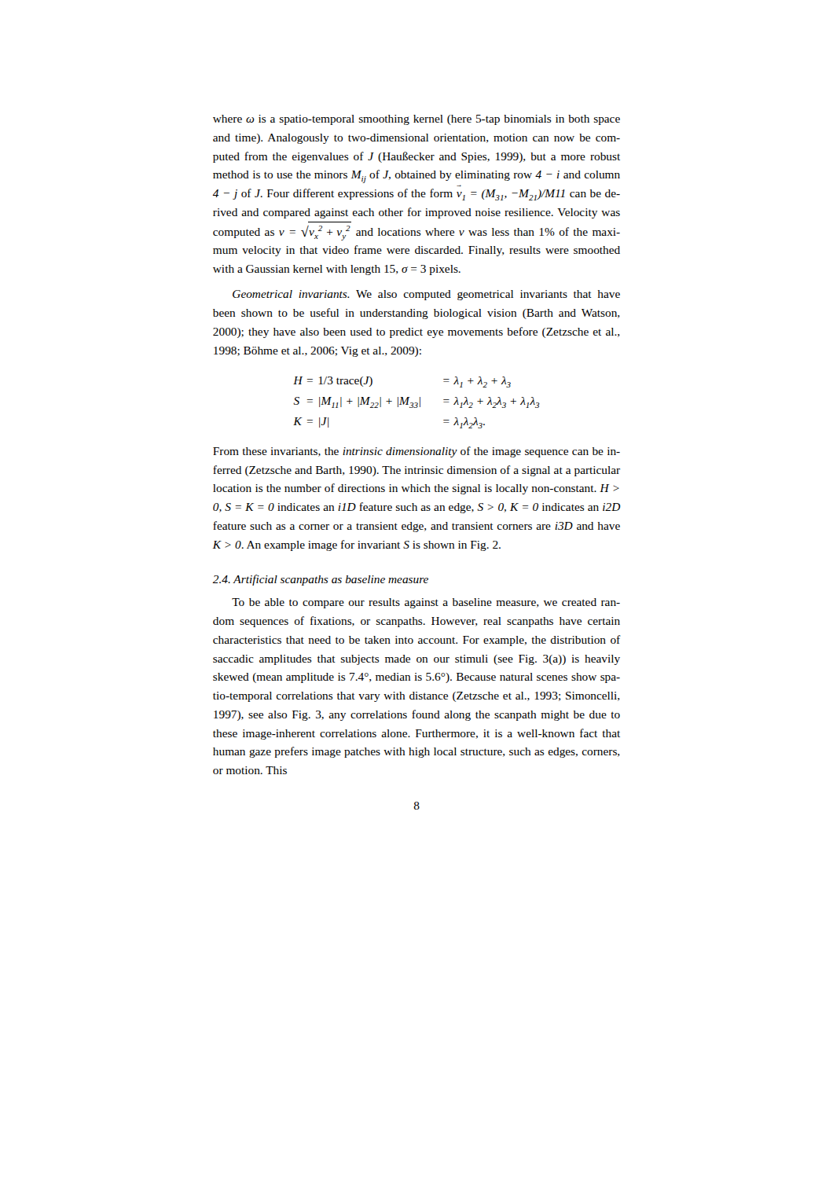where ω is a spatio-temporal smoothing kernel (here 5-tap binomials in both space and time). Analogously to two-dimensional orientation, motion can now be computed from the eigenvalues of J (Haußecker and Spies, 1999), but a more robust method is to use the minors Mij of J, obtained by eliminating row 4 − i and column 4 − j of J. Four different expressions of the form v1 = (M31, −M21)/M11 can be derived and compared against each other for improved noise resilience. Velocity was computed as v = vx2 + vy2 and locations where v was less than 1% of the maximum velocity in that video frame were discarded. Finally, results were smoothed with a Gaussian kernel with length 15, σ = 3 pixels.
Geometrical invariants. We also computed geometrical invariants that have been shown to be useful in understanding biological vision (Barth and Watson, 2000); they have also been used to predict eye movements before (Zetzsche et al., 1998; Böhme et al., 2006; Vig et al., 2009):
| H | = | 1/3 trace ( J ) | = | λ 1 + λ 2 + λ 3 |
| S | = | /M 11 / + /M 22 / + /M 33 / | = | λ 1 λ 2 + λ 2 λ 3 + λ 1 λ 3 |
| K | = | /J/ | = | λ 1 λ 2 λ 3 . |
From these invariants, the intrinsic dimensionality of the image sequence can be inferred (Zetzsche and Barth, 1990). The intrinsic dimension of a signal at a particular location is the number of directions in which the signal is locally non-constant. H > 0, S = K = 0 indicates an i1D feature such as an edge, S > 0, K = 0 indicates an i2D feature such as a corner or a transient edge, and transient corners are i3D and have K > 0. An example image for invariant S is shown in Fig. 2.
2.4. Artificial scanpaths as baseline measure
To be able to compare our results against a baseline measure, we created random sequences of fixations, or scanpaths. However, real scanpaths have certain characteristics that need to be taken into account. For example, the distribution of saccadic amplitudes that subjects made on our stimuli (see Fig. 3(a)) is heavily skewed (mean amplitude is 7.4°, median is 5.6°). Because natural scenes show spatio-temporal correlations that vary with distance (Zetzsche et al., 1993; Simoncelli, 1997), see also Fig. 3, any correlations found along the scanpath might be due to these image-inherent correlations alone. Furthermore, it is a well-known fact that human gaze prefers image patches with high local structure, such as edges, corners, or motion. This
8